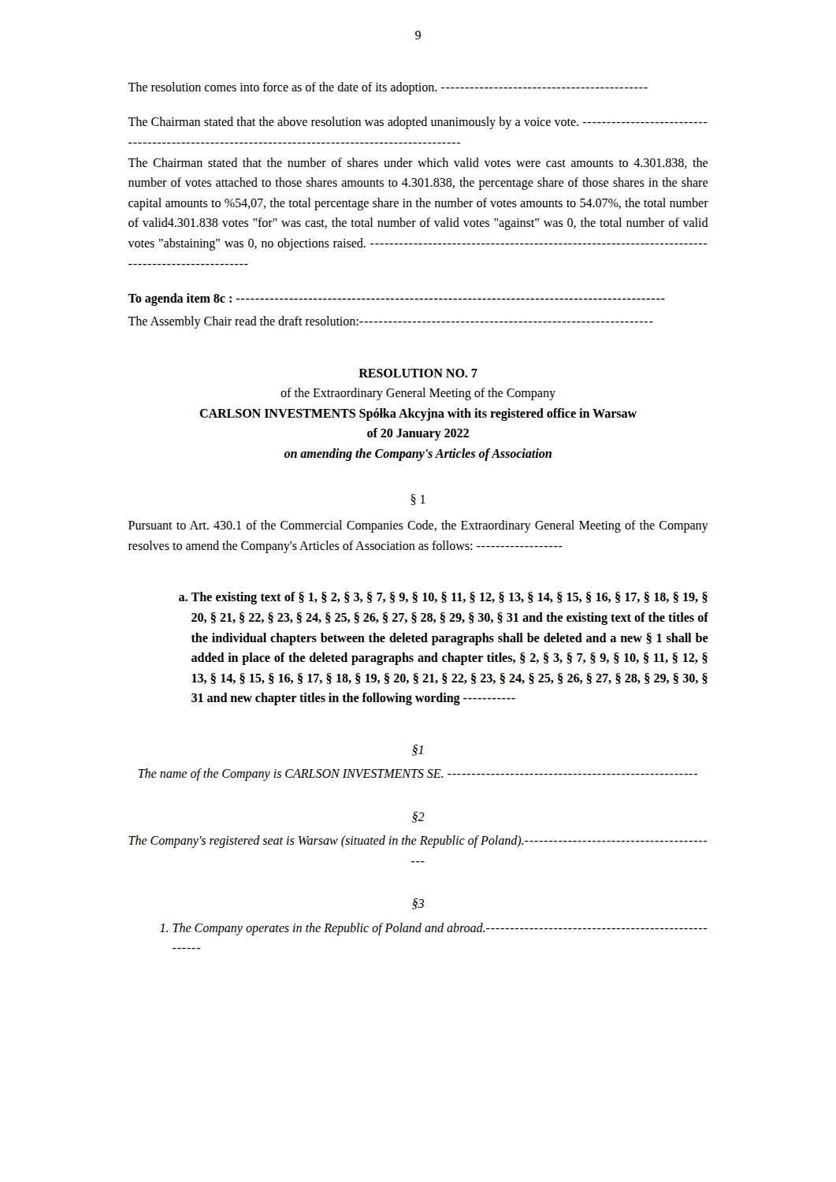9
The resolution comes into force as of the date of its adoption. -------------------------------------------
The Chairman stated that the above resolution was adopted unanimously by a voice vote. -----------------------------------------------------------------------------------------------
The Chairman stated that the number of shares under which valid votes were cast amounts to 4.301.838, the number of votes attached to those shares amounts to 4.301.838, the percentage share of those shares in the share capital amounts to %54,07, the total percentage share in the number of votes amounts to 54.07%, the total number of valid4.301.838 votes "for" was cast, the total number of valid votes "against" was 0, the total number of valid votes "abstaining" was 0, no objections raised. -----------------------------------------------------------------------------------------------
To agenda item 8c : -----------------------------------------------------------------------------------------
The Assembly Chair read the draft resolution:-------------------------------------------------------------
RESOLUTION NO. 7 of the Extraordinary General Meeting of the Company CARLSON INVESTMENTS Spółka Akcyjna with its registered office in Warsaw of 20 January 2022 on amending the Company's Articles of Association
§ 1
Pursuant to Art. 430.1 of the Commercial Companies Code, the Extraordinary General Meeting of the Company resolves to amend the Company's Articles of Association as follows: ------------------
The existing text of § 1, § 2, § 3, § 7, § 9, § 10, § 11, § 12, § 13, § 14, § 15, § 16, § 17, § 18, § 19, § 20, § 21, § 22, § 23, § 24, § 25, § 26, § 27, § 28, § 29, § 30, § 31 and the existing text of the titles of the individual chapters between the deleted paragraphs shall be deleted and a new § 1 shall be added in place of the deleted paragraphs and chapter titles, § 2, § 3, § 7, § 9, § 10, § 11, § 12, § 13, § 14, § 15, § 16, § 17, § 18, § 19, § 20, § 21, § 22, § 23, § 24, § 25, § 26, § 27, § 28, § 29, § 30, § 31 and new chapter titles in the following wording -----------
§1
The name of the Company is CARLSON INVESTMENTS SE. ----------------------------------------------------
§2
The Company's registered seat is Warsaw (situated in the Republic of Poland).-----------------------------------------
§3
The Company operates in the Republic of Poland and abroad.----------------------------------------------------